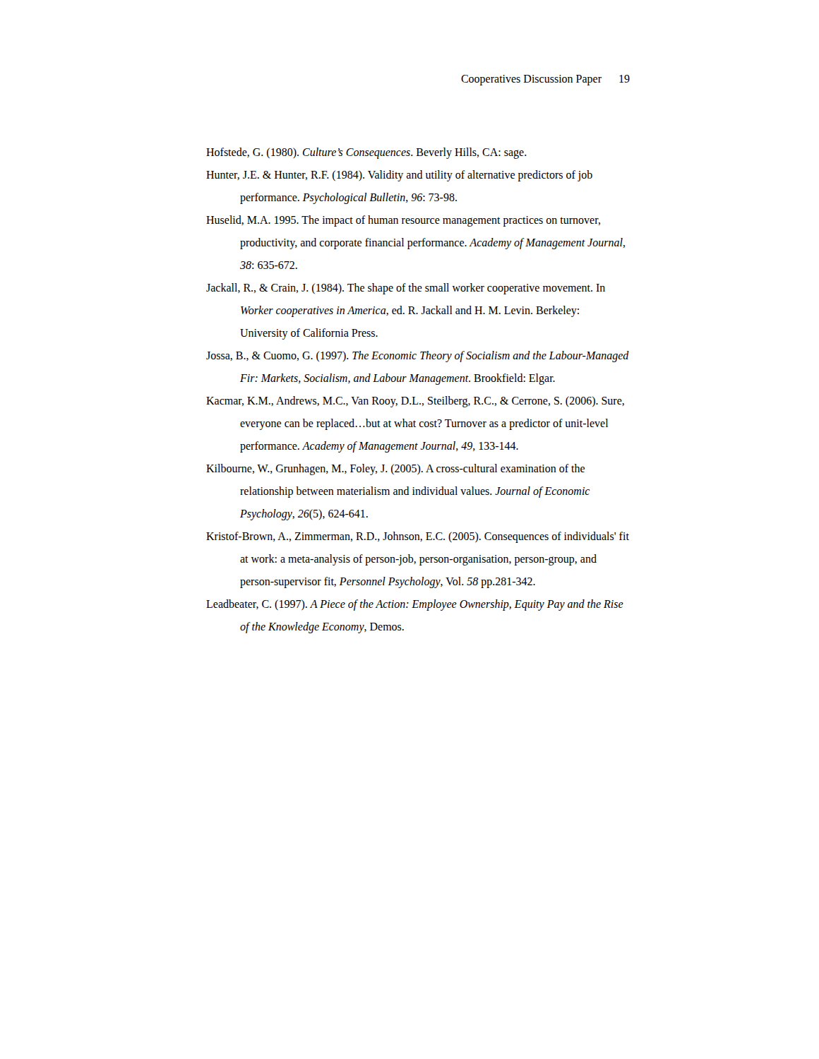Cooperatives Discussion Paper19
Hofstede, G. (1980). Culture’s Consequences. Beverly Hills, CA: sage.
Hunter, J.E. & Hunter, R.F. (1984). Validity and utility of alternative predictors of job performance. Psychological Bulletin, 96: 73-98.
Huselid, M.A. 1995. The impact of human resource management practices on turnover, productivity, and corporate financial performance. Academy of Management Journal, 38: 635-672.
Jackall, R., & Crain, J. (1984). The shape of the small worker cooperative movement. In Worker cooperatives in America, ed. R. Jackall and H. M. Levin. Berkeley: University of California Press.
Jossa, B., & Cuomo, G. (1997). The Economic Theory of Socialism and the Labour-Managed Fir: Markets, Socialism, and Labour Management. Brookfield: Elgar.
Kacmar, K.M., Andrews, M.C., Van Rooy, D.L., Steilberg, R.C., & Cerrone, S. (2006). Sure, everyone can be replaced…but at what cost? Turnover as a predictor of unit-level performance. Academy of Management Journal, 49, 133-144.
Kilbourne, W., Grunhagen, M., Foley, J. (2005). A cross-cultural examination of the relationship between materialism and individual values. Journal of Economic Psychology, 26(5), 624-641.
Kristof-Brown, A., Zimmerman, R.D., Johnson, E.C. (2005). Consequences of individuals' fit at work: a meta-analysis of person-job, person-organisation, person-group, and person-supervisor fit, Personnel Psychology, Vol. 58 pp.281-342.
Leadbeater, C. (1997). A Piece of the Action: Employee Ownership, Equity Pay and the Rise of the Knowledge Economy, Demos.